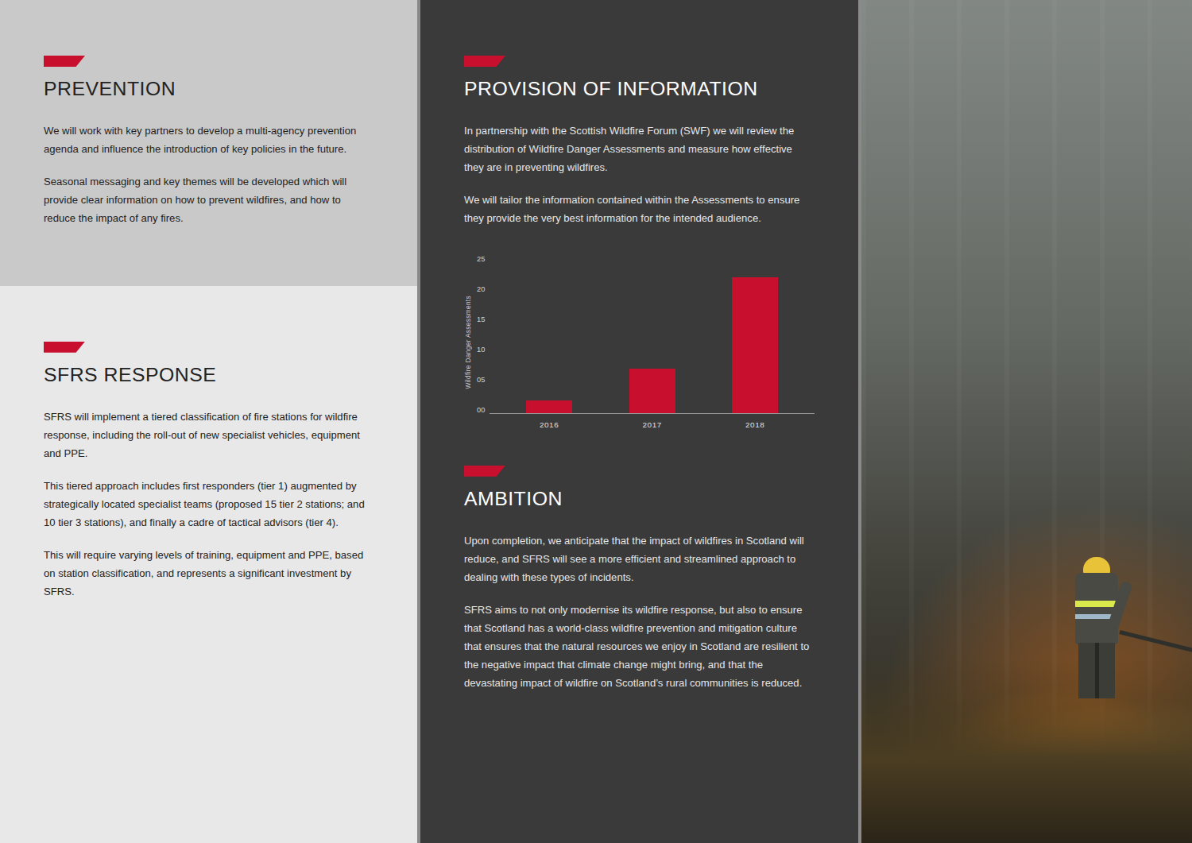PREVENTION
We will work with key partners to develop a multi-agency prevention agenda and influence the introduction of key policies in the future.
Seasonal messaging and key themes will be developed which will provide clear information on how to prevent wildfires, and how to reduce the impact of any fires.
SFRS RESPONSE
SFRS will implement a tiered classification of fire stations for wildfire response, including the roll-out of new specialist vehicles, equipment and PPE.
This tiered approach includes first responders (tier 1) augmented by strategically located specialist teams (proposed 15 tier 2 stations; and 10 tier 3 stations), and finally a cadre of tactical advisors (tier 4).
This will require varying levels of training, equipment and PPE, based on station classification, and represents a significant investment by SFRS.
PROVISION OF INFORMATION
In partnership with the Scottish Wildfire Forum (SWF) we will review the distribution of Wildfire Danger Assessments and measure how effective they are in preventing wildfires.
We will tailor the information contained within the Assessments to ensure they provide the very best information for the intended audience.
Wildfire Danger Assessments
25 20 15 10 05 00
2016 2017 2018
AMBITION
Upon completion, we anticipate that the impact of wildfires in Scotland will reduce, and SFRS will see a more efficient and streamlined approach to dealing with these types of incidents.
SFRS aims to not only modernise its wildfire response, but also to ensure that Scotland has a world-class wildfire prevention and mitigation culture that ensures that the natural resources we enjoy in Scotland are resilient to the negative impact that climate change might bring, and that the devastating impact of wildfire on Scotland’s rural communities is reduced.